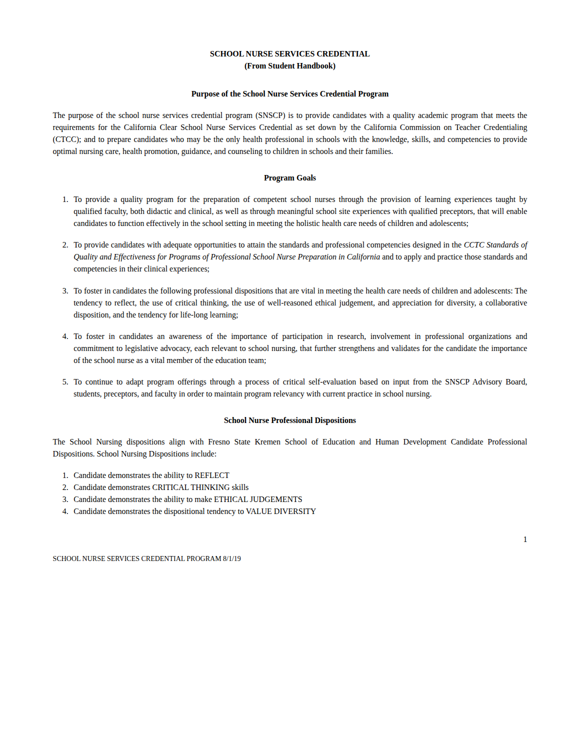SCHOOL NURSE SERVICES CREDENTIAL
(From Student Handbook)
Purpose of the School Nurse Services Credential Program
The purpose of the school nurse services credential program (SNSCP) is to provide candidates with a quality academic program that meets the requirements for the California Clear School Nurse Services Credential as set down by the California Commission on Teacher Credentialing (CTCC); and to prepare candidates who may be the only health professional in schools with the knowledge, skills, and competencies to provide optimal nursing care, health promotion, guidance, and counseling to children in schools and their families.
Program Goals
To provide a quality program for the preparation of competent school nurses through the provision of learning experiences taught by qualified faculty, both didactic and clinical, as well as through meaningful school site experiences with qualified preceptors, that will enable candidates to function effectively in the school setting in meeting the holistic health care needs of children and adolescents;
To provide candidates with adequate opportunities to attain the standards and professional competencies designed in the CCTC Standards of Quality and Effectiveness for Programs of Professional School Nurse Preparation in California and to apply and practice those standards and competencies in their clinical experiences;
To foster in candidates the following professional dispositions that are vital in meeting the health care needs of children and adolescents: The tendency to reflect, the use of critical thinking, the use of well-reasoned ethical judgement, and appreciation for diversity, a collaborative disposition, and the tendency for life-long learning;
To foster in candidates an awareness of the importance of participation in research, involvement in professional organizations and commitment to legislative advocacy, each relevant to school nursing, that further strengthens and validates for the candidate the importance of the school nurse as a vital member of the education team;
To continue to adapt program offerings through a process of critical self-evaluation based on input from the SNSCP Advisory Board, students, preceptors, and faculty in order to maintain program relevancy with current practice in school nursing.
School Nurse Professional Dispositions
The School Nursing dispositions align with Fresno State Kremen School of Education and Human Development Candidate Professional Dispositions. School Nursing Dispositions include:
Candidate demonstrates the ability to REFLECT
Candidate demonstrates CRITICAL THINKING skills
Candidate demonstrates the ability to make ETHICAL JUDGEMENTS
Candidate demonstrates the dispositional tendency to VALUE DIVERSITY
1
SCHOOL NURSE SERVICES CREDENTIAL PROGRAM 8/1/19